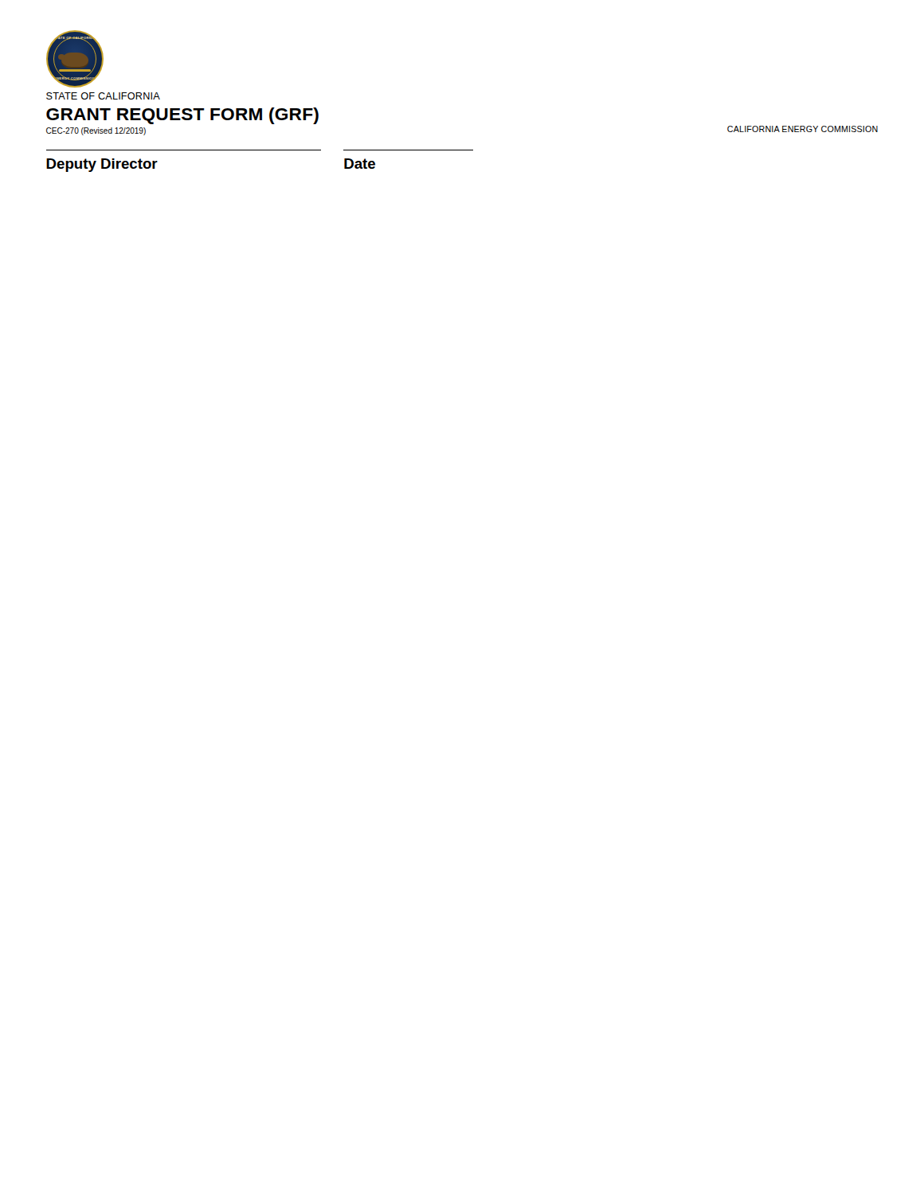STATE OF CALIFORNIA
ENERGY COMMISSION
STATE OF CALIFORNIA
GRANT REQUEST FORM (GRF)
CEC-270 (Revised 12/2019)
CALIFORNIA ENERGY COMMISSION
Deputy Director
Date